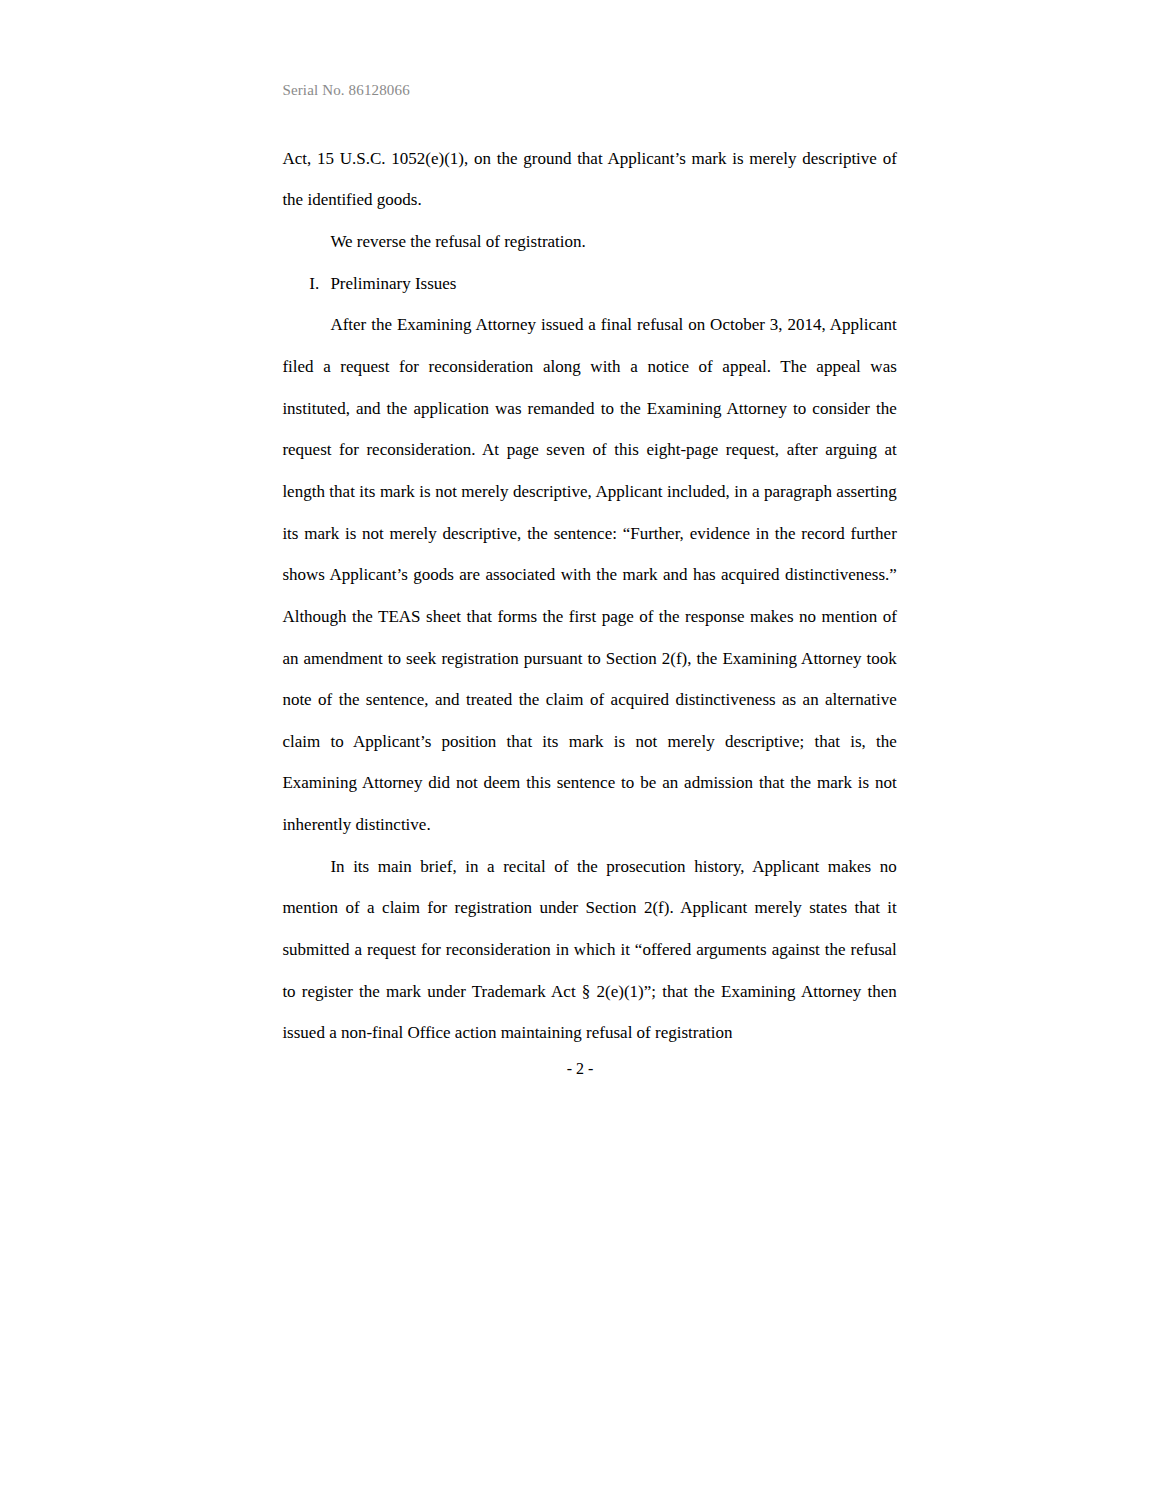Serial No. 86128066
Act, 15 U.S.C. 1052(e)(1), on the ground that Applicant’s mark is merely descriptive of the identified goods.
We reverse the refusal of registration.
I. Preliminary Issues
After the Examining Attorney issued a final refusal on October 3, 2014, Applicant filed a request for reconsideration along with a notice of appeal. The appeal was instituted, and the application was remanded to the Examining Attorney to consider the request for reconsideration. At page seven of this eight-page request, after arguing at length that its mark is not merely descriptive, Applicant included, in a paragraph asserting its mark is not merely descriptive, the sentence: “Further, evidence in the record further shows Applicant’s goods are associated with the mark and has acquired distinctiveness.” Although the TEAS sheet that forms the first page of the response makes no mention of an amendment to seek registration pursuant to Section 2(f), the Examining Attorney took note of the sentence, and treated the claim of acquired distinctiveness as an alternative claim to Applicant’s position that its mark is not merely descriptive; that is, the Examining Attorney did not deem this sentence to be an admission that the mark is not inherently distinctive.
In its main brief, in a recital of the prosecution history, Applicant makes no mention of a claim for registration under Section 2(f). Applicant merely states that it submitted a request for reconsideration in which it “offered arguments against the refusal to register the mark under Trademark Act § 2(e)(1)”; that the Examining Attorney then issued a non-final Office action maintaining refusal of registration
- 2 -